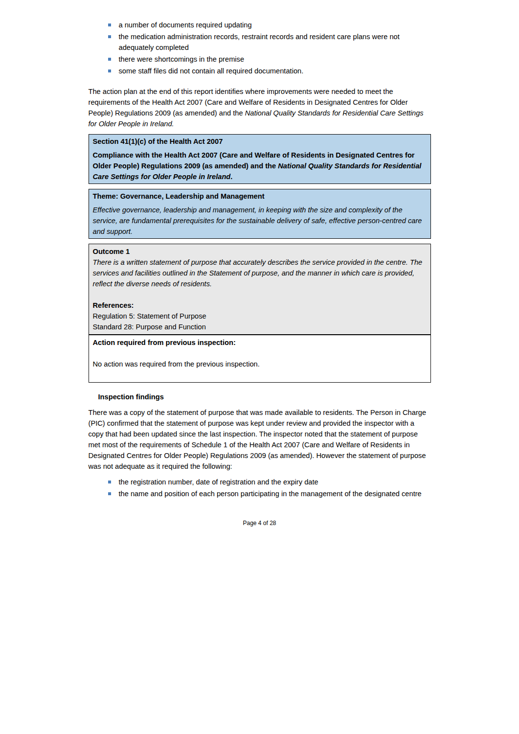a number of documents required updating
the medication administration records, restraint records and resident care plans were not adequately completed
there were shortcomings in the premise
some staff files did not contain all required documentation.
The action plan at the end of this report identifies where improvements were needed to meet the requirements of the Health Act 2007 (Care and Welfare of Residents in Designated Centres for Older People) Regulations 2009 (as amended) and the National Quality Standards for Residential Care Settings for Older People in Ireland.
Section 41(1)(c) of the Health Act 2007
Compliance with the Health Act 2007 (Care and Welfare of Residents in Designated Centres for Older People) Regulations 2009 (as amended) and the National Quality Standards for Residential Care Settings for Older People in Ireland.
Theme: Governance, Leadership and Management
Effective governance, leadership and management, in keeping with the size and complexity of the service, are fundamental prerequisites for the sustainable delivery of safe, effective person-centred care and support.
Outcome 1
There is a written statement of purpose that accurately describes the service provided in the centre. The services and facilities outlined in the Statement of purpose, and the manner in which care is provided, reflect the diverse needs of residents.
References:
Regulation 5: Statement of Purpose
Standard 28: Purpose and Function
Action required from previous inspection:
No action was required from the previous inspection.
Inspection findings
There was a copy of the statement of purpose that was made available to residents. The Person in Charge (PIC) confirmed that the statement of purpose was kept under review and provided the inspector with a copy that had been updated since the last inspection. The inspector noted that the statement of purpose met most of the requirements of Schedule 1 of the Health Act 2007 (Care and Welfare of Residents in Designated Centres for Older People) Regulations 2009 (as amended). However the statement of purpose was not adequate as it required the following:
the registration number, date of registration and the expiry date
the name and position of each person participating in the management of the designated centre
Page 4 of 28